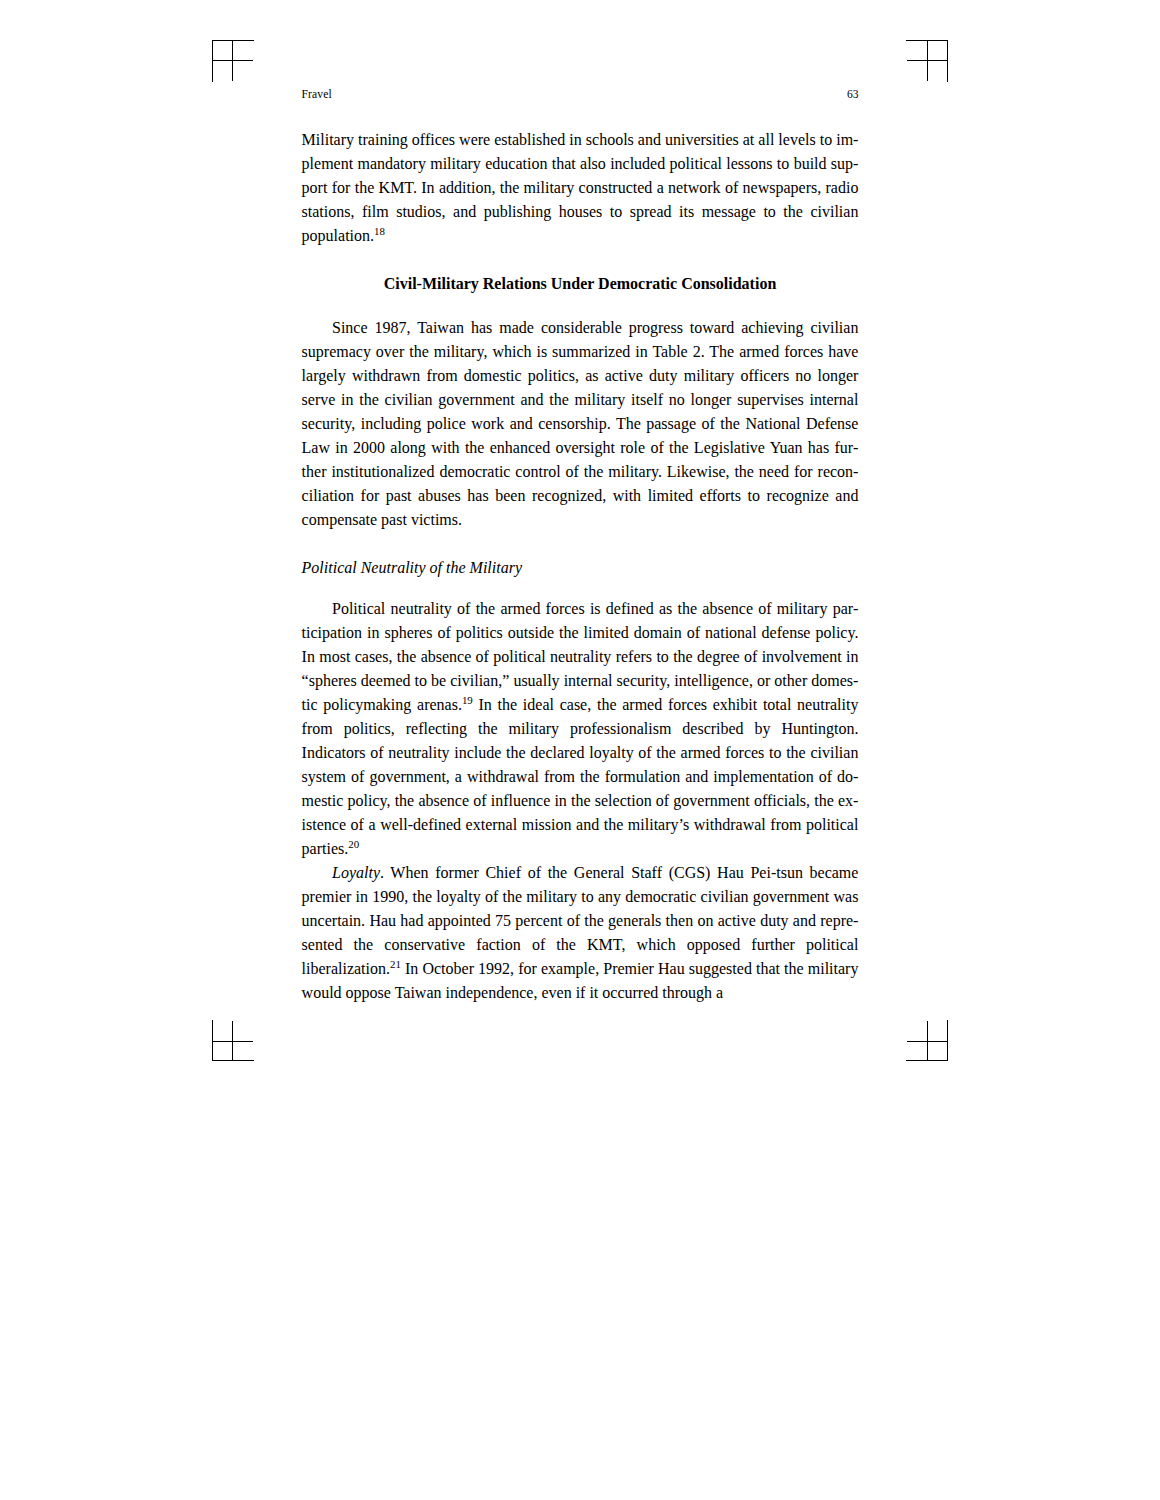Fravel 63
Military training offices were established in schools and universities at all levels to implement mandatory military education that also included political lessons to build support for the KMT. In addition, the military constructed a network of newspapers, radio stations, film studios, and publishing houses to spread its message to the civilian population.18
Civil-Military Relations Under Democratic Consolidation
Since 1987, Taiwan has made considerable progress toward achieving civilian supremacy over the military, which is summarized in Table 2. The armed forces have largely withdrawn from domestic politics, as active duty military officers no longer serve in the civilian government and the military itself no longer supervises internal security, including police work and censorship. The passage of the National Defense Law in 2000 along with the enhanced oversight role of the Legislative Yuan has further institutionalized democratic control of the military. Likewise, the need for reconciliation for past abuses has been recognized, with limited efforts to recognize and compensate past victims.
Political Neutrality of the Military
Political neutrality of the armed forces is defined as the absence of military participation in spheres of politics outside the limited domain of national defense policy. In most cases, the absence of political neutrality refers to the degree of involvement in “spheres deemed to be civilian,” usually internal security, intelligence, or other domestic policymaking arenas.19 In the ideal case, the armed forces exhibit total neutrality from politics, reflecting the military professionalism described by Huntington. Indicators of neutrality include the declared loyalty of the armed forces to the civilian system of government, a withdrawal from the formulation and implementation of domestic policy, the absence of influence in the selection of government officials, the existence of a well-defined external mission and the military’s withdrawal from political parties.20
Loyalty. When former Chief of the General Staff (CGS) Hau Pei-tsun became premier in 1990, the loyalty of the military to any democratic civilian government was uncertain. Hau had appointed 75 percent of the generals then on active duty and represented the conservative faction of the KMT, which opposed further political liberalization.21 In October 1992, for example, Premier Hau suggested that the military would oppose Taiwan independence, even if it occurred through a